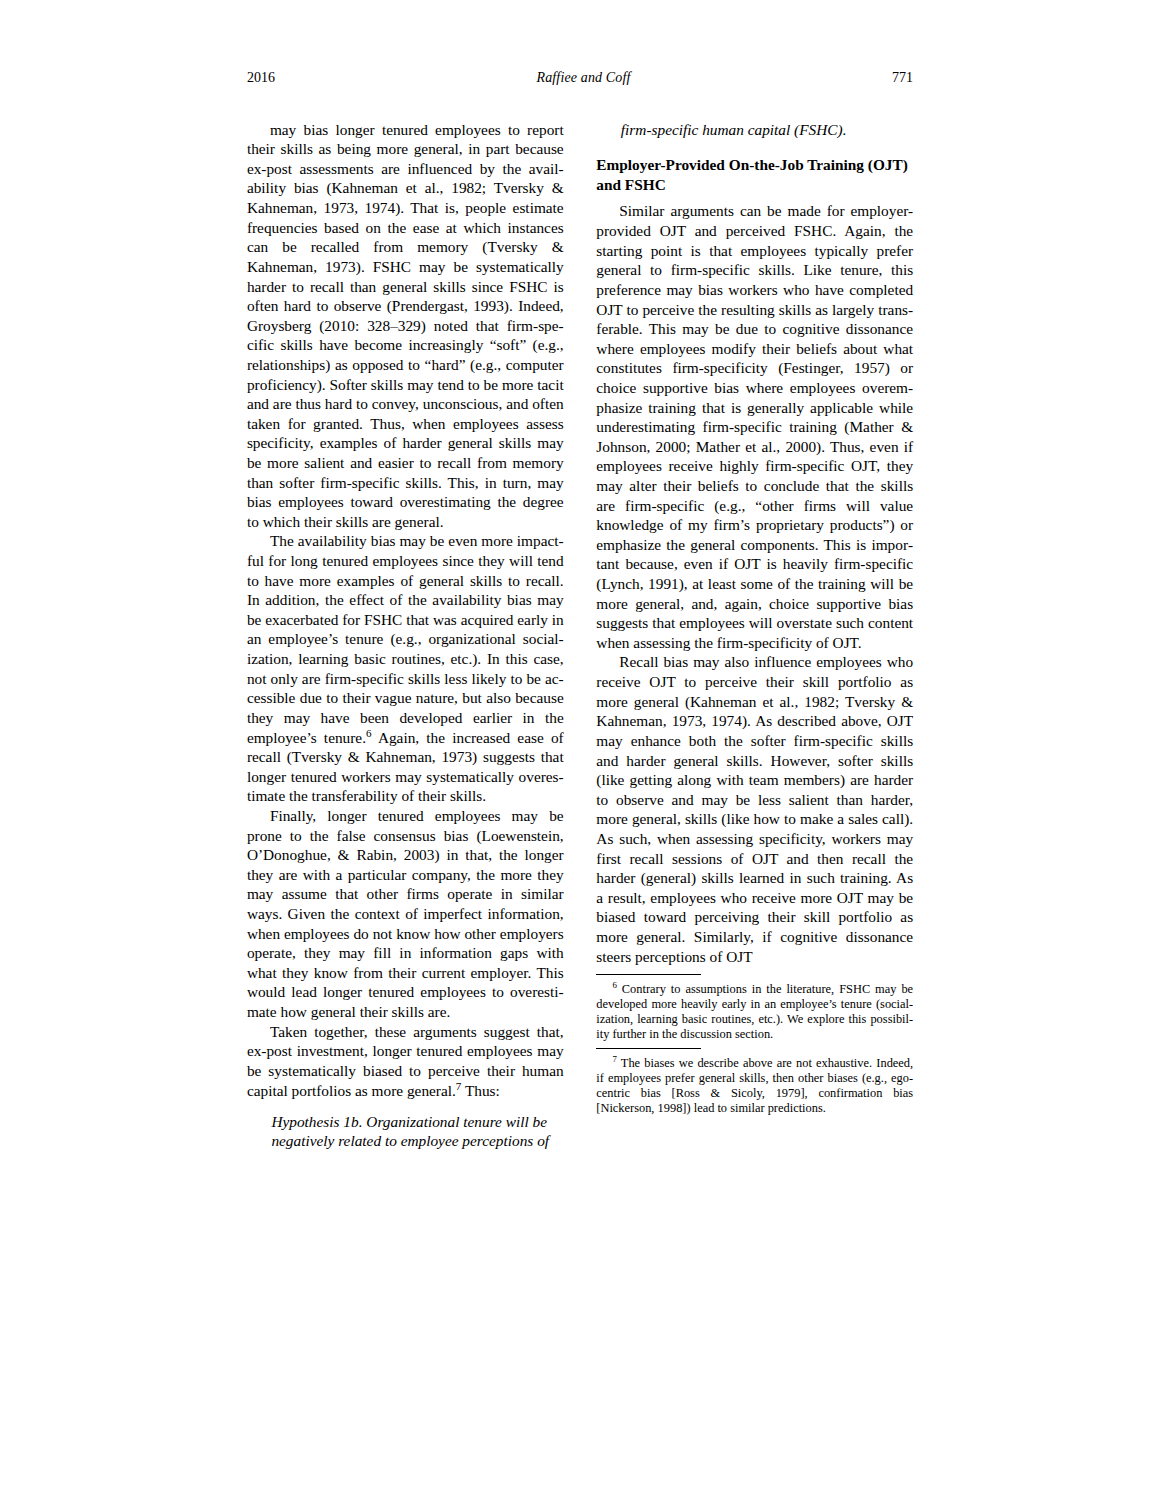2016 Raffiee and Coff 771
may bias longer tenured employees to report their skills as being more general, in part because ex-post assessments are influenced by the availability bias (Kahneman et al., 1982; Tversky & Kahneman, 1973, 1974). That is, people estimate frequencies based on the ease at which instances can be recalled from memory (Tversky & Kahneman, 1973). FSHC may be systematically harder to recall than general skills since FSHC is often hard to observe (Prendergast, 1993). Indeed, Groysberg (2010: 328–329) noted that firm-specific skills have become increasingly “soft” (e.g., relationships) as opposed to “hard” (e.g., computer proficiency). Softer skills may tend to be more tacit and are thus hard to convey, unconscious, and often taken for granted. Thus, when employees assess specificity, examples of harder general skills may be more salient and easier to recall from memory than softer firm-specific skills. This, in turn, may bias employees toward overestimating the degree to which their skills are general.
The availability bias may be even more impactful for long tenured employees since they will tend to have more examples of general skills to recall. In addition, the effect of the availability bias may be exacerbated for FSHC that was acquired early in an employee’s tenure (e.g., organizational socialization, learning basic routines, etc.). In this case, not only are firm-specific skills less likely to be accessible due to their vague nature, but also because they may have been developed earlier in the employee’s tenure.6 Again, the increased ease of recall (Tversky & Kahneman, 1973) suggests that longer tenured workers may systematically overestimate the transferability of their skills.
Finally, longer tenured employees may be prone to the false consensus bias (Loewenstein, O’Donoghue, & Rabin, 2003) in that, the longer they are with a particular company, the more they may assume that other firms operate in similar ways. Given the context of imperfect information, when employees do not know how other employers operate, they may fill in information gaps with what they know from their current employer. This would lead longer tenured employees to overestimate how general their skills are.
Taken together, these arguments suggest that, ex-post investment, longer tenured employees may be systematically biased to perceive their human capital portfolios as more general.7 Thus:
Hypothesis 1b. Organizational tenure will be negatively related to employee perceptions of firm-specific human capital (FSHC).
Employer-Provided On-the-Job Training (OJT) and FSHC
Similar arguments can be made for employer-provided OJT and perceived FSHC. Again, the starting point is that employees typically prefer general to firm-specific skills. Like tenure, this preference may bias workers who have completed OJT to perceive the resulting skills as largely transferable. This may be due to cognitive dissonance where employees modify their beliefs about what constitutes firm-specificity (Festinger, 1957) or choice supportive bias where employees overemphasize training that is generally applicable while underestimating firm-specific training (Mather & Johnson, 2000; Mather et al., 2000). Thus, even if employees receive highly firm-specific OJT, they may alter their beliefs to conclude that the skills are firm-specific (e.g., “other firms will value knowledge of my firm’s proprietary products”) or emphasize the general components. This is important because, even if OJT is heavily firm-specific (Lynch, 1991), at least some of the training will be more general, and, again, choice supportive bias suggests that employees will overstate such content when assessing the firm-specificity of OJT.
Recall bias may also influence employees who receive OJT to perceive their skill portfolio as more general (Kahneman et al., 1982; Tversky & Kahneman, 1973, 1974). As described above, OJT may enhance both the softer firm-specific skills and harder general skills. However, softer skills (like getting along with team members) are harder to observe and may be less salient than harder, more general, skills (like how to make a sales call). As such, when assessing specificity, workers may first recall sessions of OJT and then recall the harder (general) skills learned in such training. As a result, employees who receive more OJT may be biased toward perceiving their skill portfolio as more general. Similarly, if cognitive dissonance steers perceptions of OJT
6 Contrary to assumptions in the literature, FSHC may be developed more heavily early in an employee’s tenure (socialization, learning basic routines, etc.). We explore this possibility further in the discussion section.
7 The biases we describe above are not exhaustive. Indeed, if employees prefer general skills, then other biases (e.g., egocentric bias [Ross & Sicoly, 1979], confirmation bias [Nickerson, 1998]) lead to similar predictions.